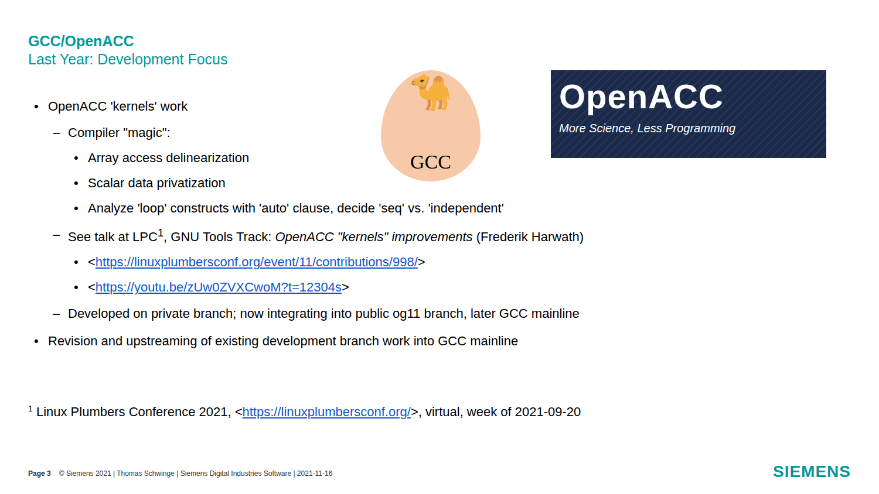GCC/OpenACC
Last Year: Development Focus
🐪
GCC
OpenACC
More Science, Less Programming
OpenACC 'kernels' work
Compiler "magic":
Array access delinearization
Scalar data privatization
Analyze 'loop' constructs with 'auto' clause, decide 'seq' vs. 'independent'
See talk at LPC1, GNU Tools Track: OpenACC "kernels" improvements (Frederik Harwath)
<https://linuxplumbersconf.org/event/11/contributions/998/>
<https://youtu.be/zUw0ZVXCwoM?t=12304s>
Developed on private branch; now integrating into public og11 branch, later GCC mainline
Revision and upstreaming of existing development branch work into GCC mainline
1 Linux Plumbers Conference 2021, <https://linuxplumbersconf.org/>, virtual, week of 2021-09-20
Page 3© Siemens 2021 | Thomas Schwinge | Siemens Digital Industries Software | 2021-11-16
SIEMENS